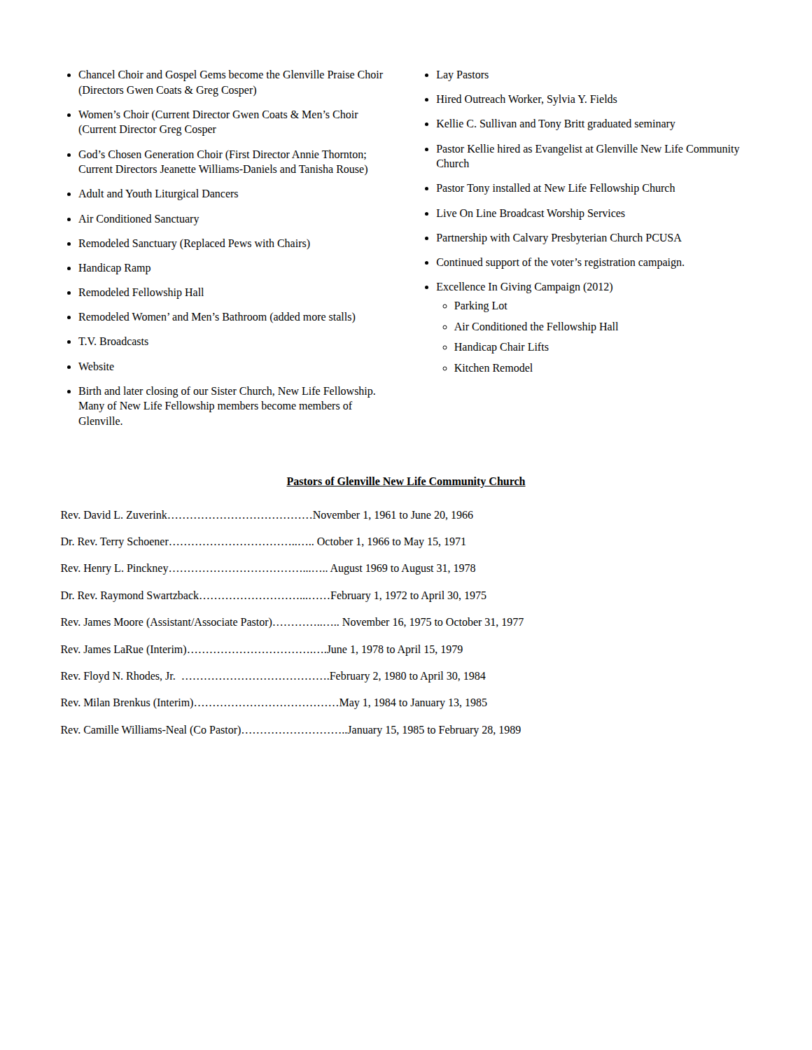Chancel Choir and Gospel Gems become the Glenville Praise Choir (Directors Gwen Coats & Greg Cosper)
Women’s Choir (Current Director Gwen Coats & Men’s Choir (Current Director Greg Cosper
God’s Chosen Generation Choir (First Director Annie Thornton; Current Directors Jeanette Williams-Daniels and Tanisha Rouse)
Adult and Youth Liturgical Dancers
Air Conditioned Sanctuary
Remodeled Sanctuary (Replaced Pews with Chairs)
Handicap Ramp
Remodeled Fellowship Hall
Remodeled Women’ and Men’s Bathroom (added more stalls)
T.V. Broadcasts
Website
Birth and later closing of our Sister Church, New Life Fellowship. Many of New Life Fellowship members become members of Glenville.
Lay Pastors
Hired Outreach Worker, Sylvia Y. Fields
Kellie C. Sullivan and Tony Britt graduated seminary
Pastor Kellie hired as Evangelist at Glenville New Life Community Church
Pastor Tony installed at New Life Fellowship Church
Live On Line Broadcast Worship Services
Partnership with Calvary Presbyterian Church PCUSA
Continued support of the voter’s registration campaign.
Excellence In Giving Campaign (2012)
Parking Lot
Air Conditioned the Fellowship Hall
Handicap Chair Lifts
Kitchen Remodel
Pastors of Glenville New Life Community Church
Rev. David L. Zuverink…………………………………November 1, 1961 to June 20, 1966
Dr. Rev. Terry Schoener……………………………..….. October 1, 1966 to May 15, 1971
Rev. Henry L. Pinckney………………………………...….. August 1969 to August 31, 1978
Dr. Rev. Raymond Swartzback………………………...……February 1, 1972 to April 30, 1975
Rev. James Moore (Assistant/Associate Pastor)…………..….. November 16, 1975 to October 31, 1977
Rev. James LaRue (Interim)…………………………….….June 1, 1978 to April 15, 1979
Rev. Floyd N. Rhodes, Jr. ………………………………….February 2, 1980 to April 30, 1984
Rev. Milan Brenkus (Interim)…………………………………May 1, 1984 to January 13, 1985
Rev. Camille Williams-Neal (Co Pastor)………………………..January 15, 1985 to February 28, 1989